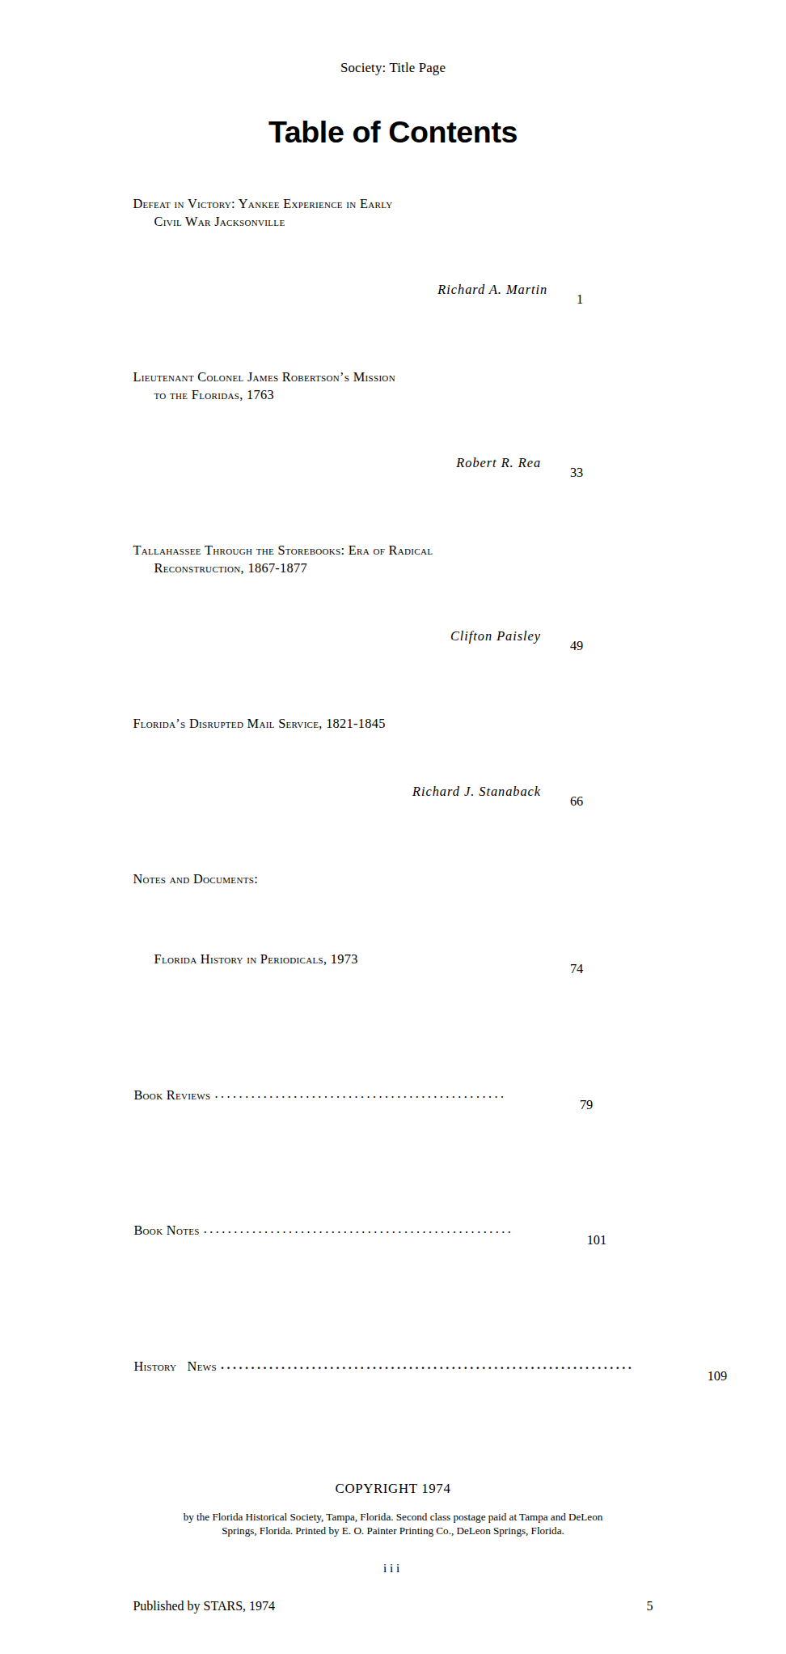Society: Title Page
Table of Contents
Defeat in Victory: Yankee Experience in Early Civil War Jacksonville
| Richard A. Martin | 1 |
Lieutenant Colonel James Robertson’s Mission to the Floridas, 1763
| Robert R. Rea | 33 |
Tallahassee Through the Storebooks: Era of Radical Reconstruction, 1867-1877
| Clifton Paisley | 49 |
Florida’s Disrupted Mail Service, 1821-1845
| Richard J. Stanaback | 66 |
Notes and Documents:
| Florida History in Periodicals, 1973 | | 74 |
| Book Reviews | ................................................ | 79 |
| Book Notes | ................................................... | 101 |
| History News | .................................................................... | 109 |
COPYRIGHT 1974
by the Florida Historical Society, Tampa, Florida. Second class postage paid at Tampa and DeLeon Springs, Florida. Printed by E. O. Painter Printing Co., DeLeon Springs, Florida.
iii
Published by STARS, 1974
5